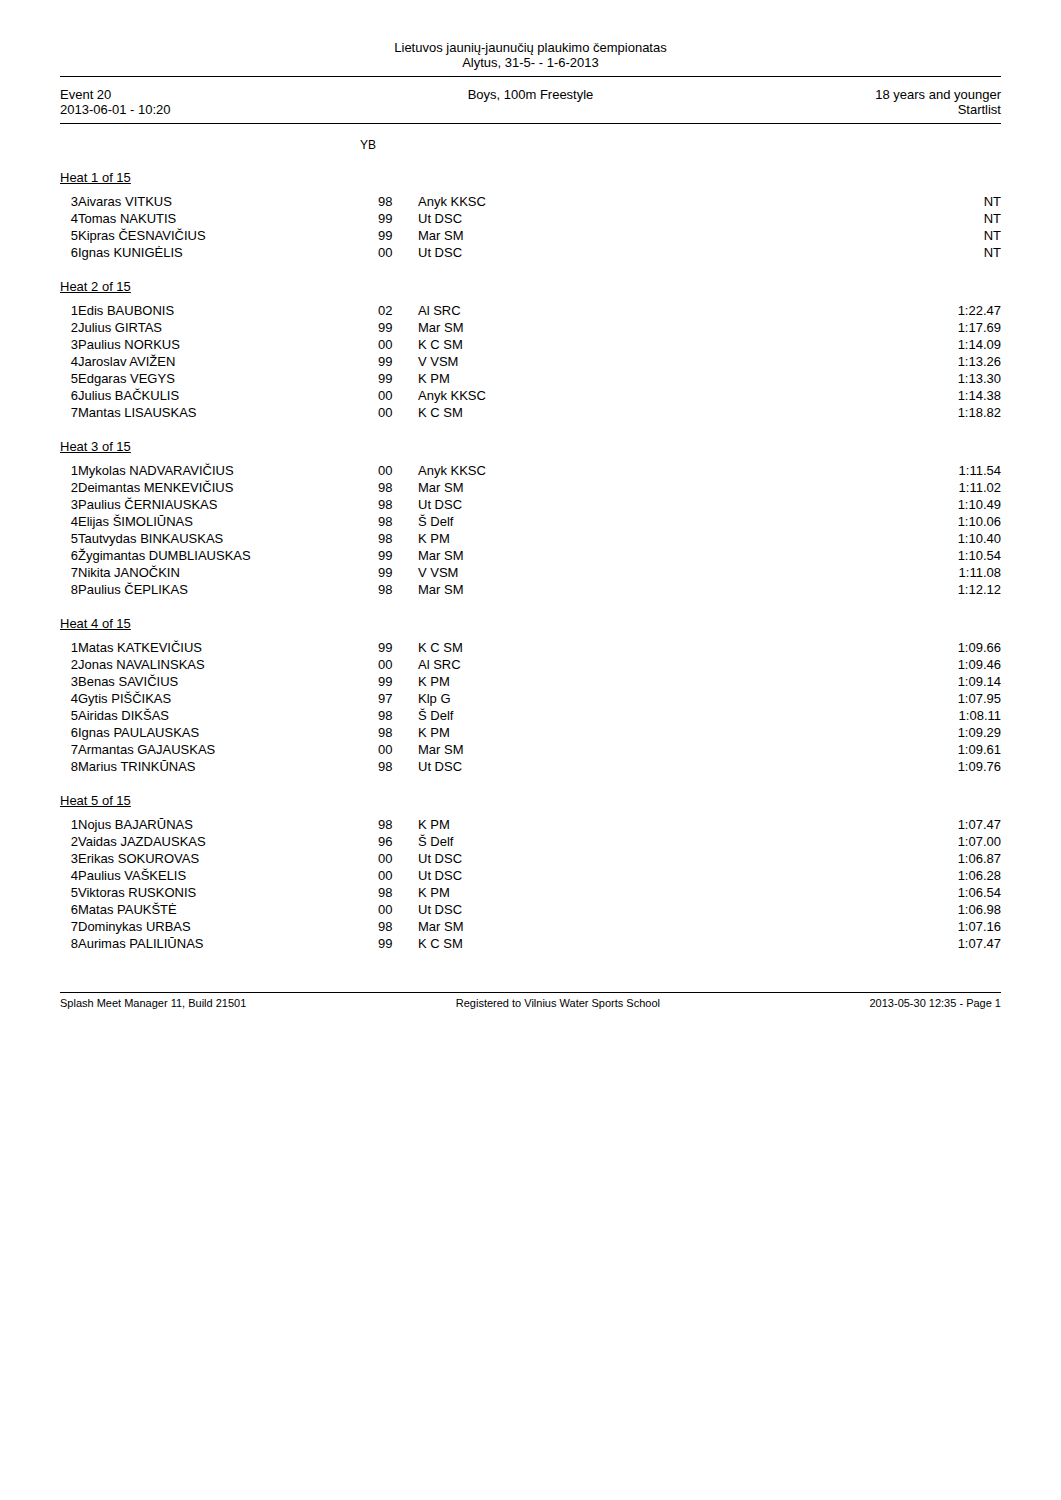Lietuvos jaunių-jaunučių plaukimo čempionatas
Alytus, 31-5- - 1-6-2013
Event 20
2013-06-01 - 10:20
Boys, 100m Freestyle
18 years and younger
Startlist
YB
Heat 1 of 15
| 3 | Aivaras VITKUS | 98 | Anyk KKSC | NT |
| 4 | Tomas NAKUTIS | 99 | Ut DSC | NT |
| 5 | Kipras ČESNAVIČIUS | 99 | Mar SM | NT |
| 6 | Ignas KUNIGĖLIS | 00 | Ut DSC | NT |
Heat 2 of 15
| 1 | Edis BAUBONIS | 02 | Al SRC | 1:22.47 |
| 2 | Julius GIRTAS | 99 | Mar SM | 1:17.69 |
| 3 | Paulius NORKUS | 00 | K C SM | 1:14.09 |
| 4 | Jaroslav AVIŽEN | 99 | V VSM | 1:13.26 |
| 5 | Edgaras VEGYS | 99 | K PM | 1:13.30 |
| 6 | Julius BAČKULIS | 00 | Anyk KKSC | 1:14.38 |
| 7 | Mantas LISAUSKAS | 00 | K C SM | 1:18.82 |
Heat 3 of 15
| 1 | Mykolas NADVARAVIČIUS | 00 | Anyk KKSC | 1:11.54 |
| 2 | Deimantas MENKEVIČIUS | 98 | Mar SM | 1:11.02 |
| 3 | Paulius ČERNIAUSKAS | 98 | Ut DSC | 1:10.49 |
| 4 | Elijas ŠIMOLIŪNAS | 98 | Š Delf | 1:10.06 |
| 5 | Tautvydas BINKAUSKAS | 98 | K PM | 1:10.40 |
| 6 | Žygimantas DUMBLIAUSKAS | 99 | Mar SM | 1:10.54 |
| 7 | Nikita JANOČKIN | 99 | V VSM | 1:11.08 |
| 8 | Paulius ČEPLIKAS | 98 | Mar SM | 1:12.12 |
Heat 4 of 15
| 1 | Matas KATKEVIČIUS | 99 | K C SM | 1:09.66 |
| 2 | Jonas NAVALINSKAS | 00 | Al SRC | 1:09.46 |
| 3 | Benas SAVIČIUS | 99 | K PM | 1:09.14 |
| 4 | Gytis PIŠČIKAS | 97 | Klp G | 1:07.95 |
| 5 | Airidas DIKŠAS | 98 | Š Delf | 1:08.11 |
| 6 | Ignas PAULAUSKAS | 98 | K PM | 1:09.29 |
| 7 | Armantas GAJAUSKAS | 00 | Mar SM | 1:09.61 |
| 8 | Marius TRINKŪNAS | 98 | Ut DSC | 1:09.76 |
Heat 5 of 15
| 1 | Nojus BAJARŪNAS | 98 | K PM | 1:07.47 |
| 2 | Vaidas JAZDAUSKAS | 96 | Š Delf | 1:07.00 |
| 3 | Erikas SOKUROVAS | 00 | Ut DSC | 1:06.87 |
| 4 | Paulius VAŠKELIS | 00 | Ut DSC | 1:06.28 |
| 5 | Viktoras RUSKONIS | 98 | K PM | 1:06.54 |
| 6 | Matas PAUKŠTĖ | 00 | Ut DSC | 1:06.98 |
| 7 | Dominykas URBAS | 98 | Mar SM | 1:07.16 |
| 8 | Aurimas PALILIŪNAS | 99 | K C SM | 1:07.47 |
Splash Meet Manager 11, Build 21501
Registered to Vilnius Water Sports School
2013-05-30 12:35 - Page 1